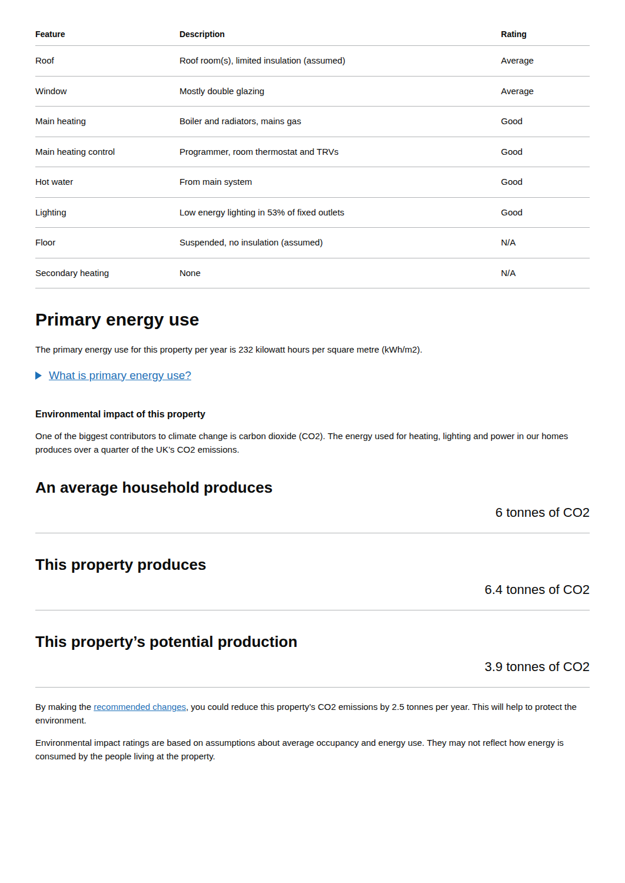| Feature | Description | Rating |
| --- | --- | --- |
| Roof | Roof room(s), limited insulation (assumed) | Average |
| Window | Mostly double glazing | Average |
| Main heating | Boiler and radiators, mains gas | Good |
| Main heating control | Programmer, room thermostat and TRVs | Good |
| Hot water | From main system | Good |
| Lighting | Low energy lighting in 53% of fixed outlets | Good |
| Floor | Suspended, no insulation (assumed) | N/A |
| Secondary heating | None | N/A |
Primary energy use
The primary energy use for this property per year is 232 kilowatt hours per square metre (kWh/m2).
What is primary energy use?
Environmental impact of this property
One of the biggest contributors to climate change is carbon dioxide (CO2). The energy used for heating, lighting and power in our homes produces over a quarter of the UK’s CO2 emissions.
An average household produces
6 tonnes of CO2
This property produces
6.4 tonnes of CO2
This property’s potential production
3.9 tonnes of CO2
By making the recommended changes, you could reduce this property’s CO2 emissions by 2.5 tonnes per year. This will help to protect the environment.
Environmental impact ratings are based on assumptions about average occupancy and energy use. They may not reflect how energy is consumed by the people living at the property.